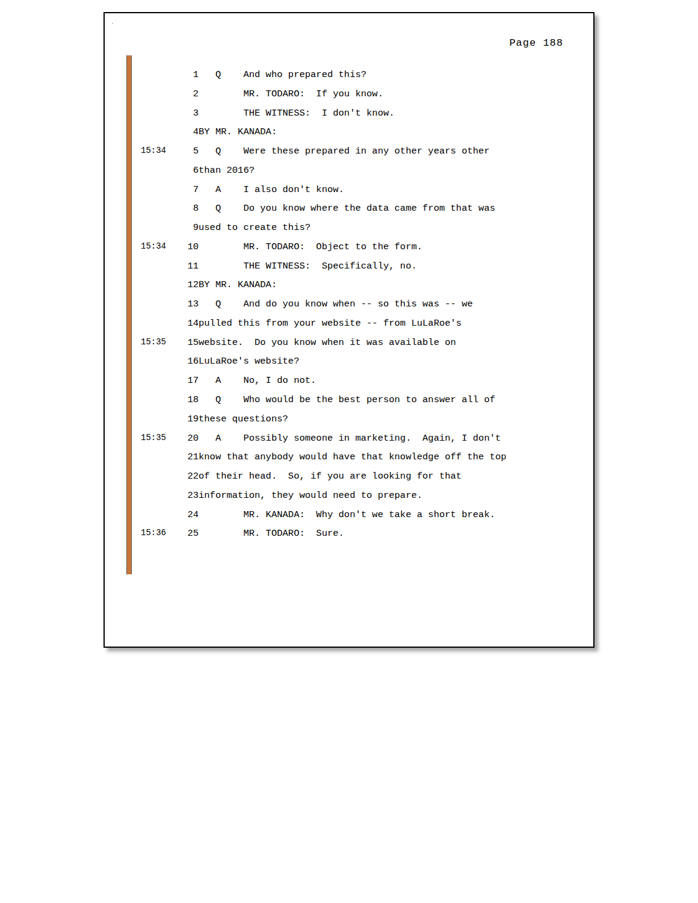.
Page 188
| | 1 | Q And who prepared this? |
| | 2 | MR. TODARO: If you know. |
| | 3 | THE WITNESS: I don't know. |
| | 4 | BY MR. KANADA: |
| 15:34 | 5 | Q Were these prepared in any other years other |
| | 6 | than 2016? |
| | 7 | A I also don't know. |
| | 8 | Q Do you know where the data came from that was |
| | 9 | used to create this? |
| 15:34 | 10 | MR. TODARO: Object to the form. |
| | 11 | THE WITNESS: Specifically, no. |
| | 12 | BY MR. KANADA: |
| | 13 | Q And do you know when -- so this was -- we |
| | 14 | pulled this from your website -- from LuLaRoe's |
| 15:35 | 15 | website. Do you know when it was available on |
| | 16 | LuLaRoe's website? |
| | 17 | A No, I do not. |
| | 18 | Q Who would be the best person to answer all of |
| | 19 | these questions? |
| 15:35 | 20 | A Possibly someone in marketing. Again, I don't |
| | 21 | know that anybody would have that knowledge off the top |
| | 22 | of their head. So, if you are looking for that |
| | 23 | information, they would need to prepare. |
| | 24 | MR. KANADA: Why don't we take a short break. |
| 15:36 | 25 | MR. TODARO: Sure. |